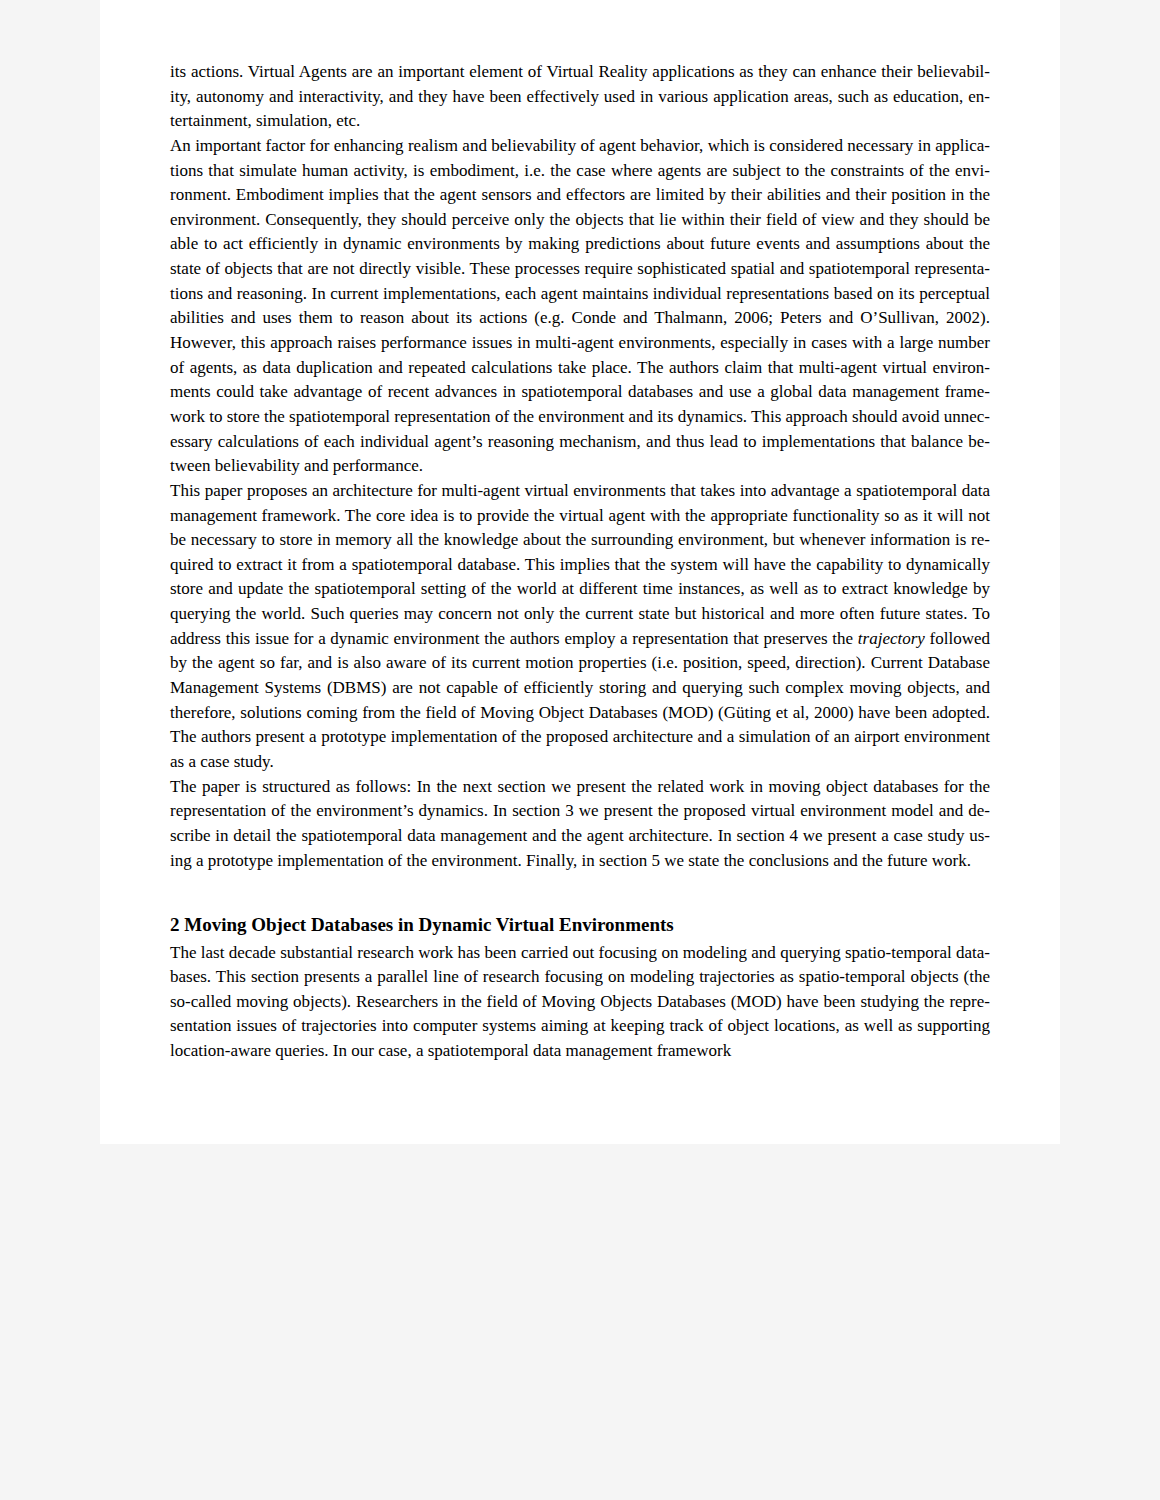its actions. Virtual Agents are an important element of Virtual Reality applications as they can enhance their believability, autonomy and interactivity, and they have been effectively used in various application areas, such as education, entertainment, simulation, etc.
An important factor for enhancing realism and believability of agent behavior, which is considered necessary in applications that simulate human activity, is embodiment, i.e. the case where agents are subject to the constraints of the environment. Embodiment implies that the agent sensors and effectors are limited by their abilities and their position in the environment. Consequently, they should perceive only the objects that lie within their field of view and they should be able to act efficiently in dynamic environments by making predictions about future events and assumptions about the state of objects that are not directly visible. These processes require sophisticated spatial and spatiotemporal representations and reasoning. In current implementations, each agent maintains individual representations based on its perceptual abilities and uses them to reason about its actions (e.g. Conde and Thalmann, 2006; Peters and O’Sullivan, 2002). However, this approach raises performance issues in multi-agent environments, especially in cases with a large number of agents, as data duplication and repeated calculations take place. The authors claim that multi-agent virtual environments could take advantage of recent advances in spatiotemporal databases and use a global data management framework to store the spatiotemporal representation of the environment and its dynamics. This approach should avoid unnecessary calculations of each individual agent’s reasoning mechanism, and thus lead to implementations that balance between believability and performance.
This paper proposes an architecture for multi-agent virtual environments that takes into advantage a spatiotemporal data management framework. The core idea is to provide the virtual agent with the appropriate functionality so as it will not be necessary to store in memory all the knowledge about the surrounding environment, but whenever information is required to extract it from a spatiotemporal database. This implies that the system will have the capability to dynamically store and update the spatiotemporal setting of the world at different time instances, as well as to extract knowledge by querying the world. Such queries may concern not only the current state but historical and more often future states. To address this issue for a dynamic environment the authors employ a representation that preserves the trajectory followed by the agent so far, and is also aware of its current motion properties (i.e. position, speed, direction). Current Database Management Systems (DBMS) are not capable of efficiently storing and querying such complex moving objects, and therefore, solutions coming from the field of Moving Object Databases (MOD) (Güting et al, 2000) have been adopted. The authors present a prototype implementation of the proposed architecture and a simulation of an airport environment as a case study.
The paper is structured as follows: In the next section we present the related work in moving object databases for the representation of the environment’s dynamics. In section 3 we present the proposed virtual environment model and describe in detail the spatiotemporal data management and the agent architecture. In section 4 we present a case study using a prototype implementation of the environment. Finally, in section 5 we state the conclusions and the future work.
2 Moving Object Databases in Dynamic Virtual Environments
The last decade substantial research work has been carried out focusing on modeling and querying spatio-temporal databases. This section presents a parallel line of research focusing on modeling trajectories as spatio-temporal objects (the so-called moving objects). Researchers in the field of Moving Objects Databases (MOD) have been studying the representation issues of trajectories into computer systems aiming at keeping track of object locations, as well as supporting location-aware queries. In our case, a spatiotemporal data management framework